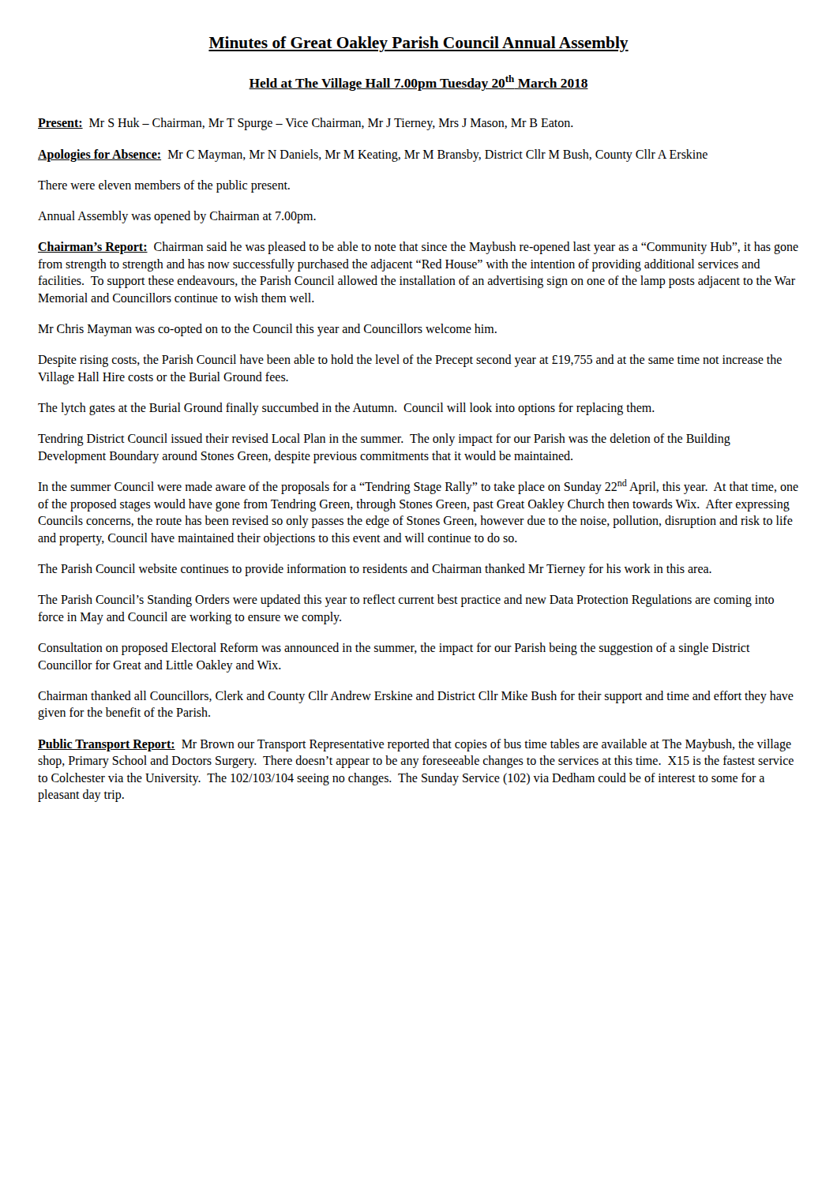Minutes of Great Oakley Parish Council Annual Assembly
Held at The Village Hall 7.00pm Tuesday 20th March 2018
Present: Mr S Huk – Chairman, Mr T Spurge – Vice Chairman, Mr J Tierney, Mrs J Mason, Mr B Eaton.
Apologies for Absence: Mr C Mayman, Mr N Daniels, Mr M Keating, Mr M Bransby, District Cllr M Bush, County Cllr A Erskine
There were eleven members of the public present.
Annual Assembly was opened by Chairman at 7.00pm.
Chairman’s Report: Chairman said he was pleased to be able to note that since the Maybush re-opened last year as a “Community Hub”, it has gone from strength to strength and has now successfully purchased the adjacent “Red House” with the intention of providing additional services and facilities. To support these endeavours, the Parish Council allowed the installation of an advertising sign on one of the lamp posts adjacent to the War Memorial and Councillors continue to wish them well.
Mr Chris Mayman was co-opted on to the Council this year and Councillors welcome him.
Despite rising costs, the Parish Council have been able to hold the level of the Precept second year at £19,755 and at the same time not increase the Village Hall Hire costs or the Burial Ground fees.
The lytch gates at the Burial Ground finally succumbed in the Autumn. Council will look into options for replacing them.
Tendring District Council issued their revised Local Plan in the summer. The only impact for our Parish was the deletion of the Building Development Boundary around Stones Green, despite previous commitments that it would be maintained.
In the summer Council were made aware of the proposals for a “Tendring Stage Rally” to take place on Sunday 22nd April, this year. At that time, one of the proposed stages would have gone from Tendring Green, through Stones Green, past Great Oakley Church then towards Wix. After expressing Councils concerns, the route has been revised so only passes the edge of Stones Green, however due to the noise, pollution, disruption and risk to life and property, Council have maintained their objections to this event and will continue to do so.
The Parish Council website continues to provide information to residents and Chairman thanked Mr Tierney for his work in this area.
The Parish Council’s Standing Orders were updated this year to reflect current best practice and new Data Protection Regulations are coming into force in May and Council are working to ensure we comply.
Consultation on proposed Electoral Reform was announced in the summer, the impact for our Parish being the suggestion of a single District Councillor for Great and Little Oakley and Wix.
Chairman thanked all Councillors, Clerk and County Cllr Andrew Erskine and District Cllr Mike Bush for their support and time and effort they have given for the benefit of the Parish.
Public Transport Report: Mr Brown our Transport Representative reported that copies of bus time tables are available at The Maybush, the village shop, Primary School and Doctors Surgery. There doesn’t appear to be any foreseeable changes to the services at this time. X15 is the fastest service to Colchester via the University. The 102/103/104 seeing no changes. The Sunday Service (102) via Dedham could be of interest to some for a pleasant day trip.